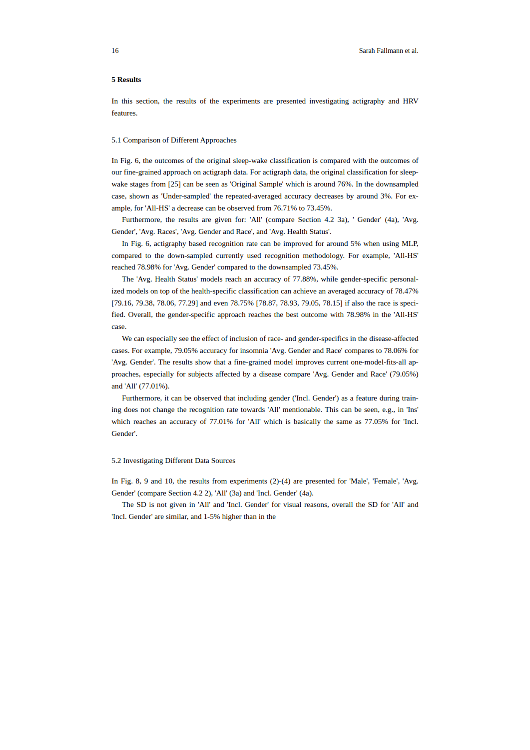16 Sarah Fallmann et al.
5 Results
In this section, the results of the experiments are presented investigating actigraphy and HRV features.
5.1 Comparison of Different Approaches
In Fig. 6, the outcomes of the original sleep-wake classification is compared with the outcomes of our fine-grained approach on actigraph data. For actigraph data, the original classification for sleep-wake stages from [25] can be seen as 'Original Sample' which is around 76%. In the downsampled case, shown as 'Under-sampled' the repeated-averaged accuracy decreases by around 3%. For example, for 'All-HS' a decrease can be observed from 76.71% to 73.45%.
Furthermore, the results are given for: 'All' (compare Section 4.2 3a), ' Gender' (4a), 'Avg. Gender', 'Avg. Races', 'Avg. Gender and Race', and 'Avg. Health Status'.
In Fig. 6, actigraphy based recognition rate can be improved for around 5% when using MLP, compared to the down-sampled currently used recognition methodology. For example, 'All-HS' reached 78.98% for 'Avg. Gender' compared to the downsampled 73.45%.
The 'Avg. Health Status' models reach an accuracy of 77.88%, while gender-specific personalized models on top of the health-specific classification can achieve an averaged accuracy of 78.47% [79.16, 79.38, 78.06, 77.29] and even 78.75% [78.87, 78.93, 79.05, 78.15] if also the race is specified. Overall, the gender-specific approach reaches the best outcome with 78.98% in the 'All-HS' case.
We can especially see the effect of inclusion of race- and gender-specifics in the disease-affected cases. For example, 79.05% accuracy for insomnia 'Avg. Gender and Race' compares to 78.06% for 'Avg. Gender'. The results show that a fine-grained model improves current one-model-fits-all approaches, especially for subjects affected by a disease compare 'Avg. Gender and Race' (79.05%) and 'All' (77.01%).
Furthermore, it can be observed that including gender ('Incl. Gender') as a feature during training does not change the recognition rate towards 'All' mentionable. This can be seen, e.g., in 'Ins' which reaches an accuracy of 77.01% for 'All' which is basically the same as 77.05% for 'Incl. Gender'.
5.2 Investigating Different Data Sources
In Fig. 8, 9 and 10, the results from experiments (2)-(4) are presented for 'Male', 'Female', 'Avg. Gender' (compare Section 4.2 2), 'All' (3a) and 'Incl. Gender' (4a).
The SD is not given in 'All' and 'Incl. Gender' for visual reasons, overall the SD for 'All' and 'Incl. Gender' are similar, and 1-5% higher than in the